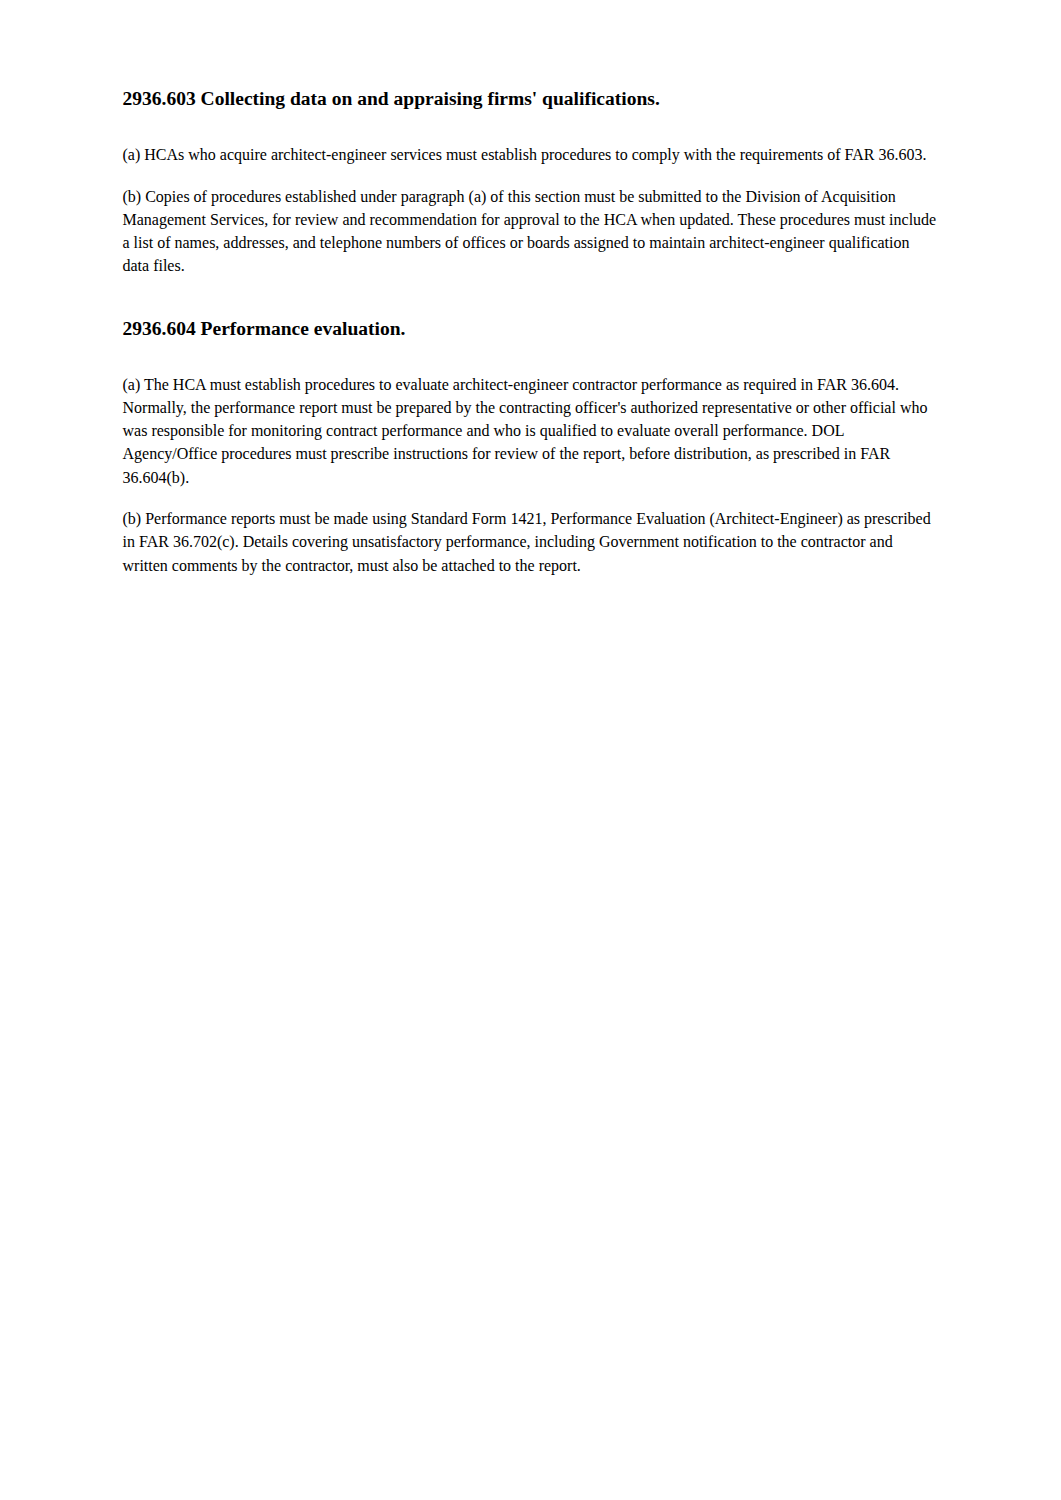2936.603 Collecting data on and appraising firms' qualifications.
(a) HCAs who acquire architect-engineer services must establish procedures to comply with the requirements of FAR 36.603.
(b) Copies of procedures established under paragraph (a) of this section must be submitted to the Division of Acquisition Management Services, for review and recommendation for approval to the HCA when updated. These procedures must include a list of names, addresses, and telephone numbers of offices or boards assigned to maintain architect-engineer qualification data files.
2936.604 Performance evaluation.
(a) The HCA must establish procedures to evaluate architect-engineer contractor performance as required in FAR 36.604. Normally, the performance report must be prepared by the contracting officer's authorized representative or other official who was responsible for monitoring contract performance and who is qualified to evaluate overall performance. DOL Agency/Office procedures must prescribe instructions for review of the report, before distribution, as prescribed in FAR 36.604(b).
(b) Performance reports must be made using Standard Form 1421, Performance Evaluation (Architect-Engineer) as prescribed in FAR 36.702(c). Details covering unsatisfactory performance, including Government notification to the contractor and written comments by the contractor, must also be attached to the report.